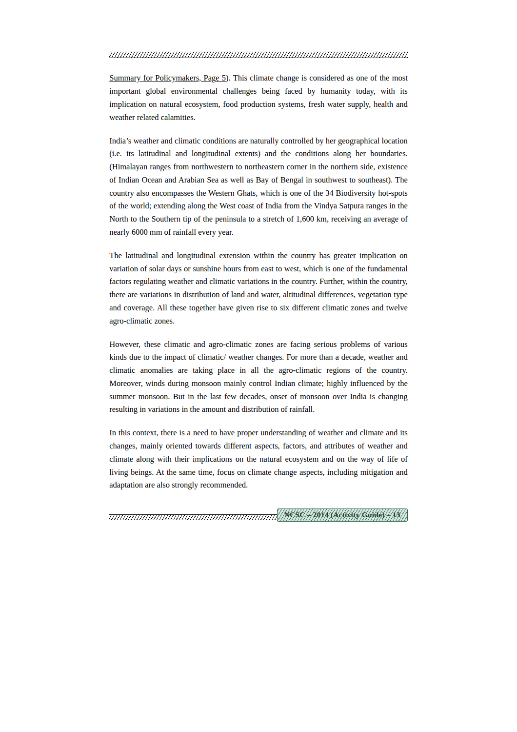Summary for Policymakers, Page 5). This climate change is considered as one of the most important global environmental challenges being faced by humanity today, with its implication on natural ecosystem, food production systems, fresh water supply, health and weather related calamities.
India’s weather and climatic conditions are naturally controlled by her geographical location (i.e. its latitudinal and longitudinal extents) and the conditions along her boundaries. (Himalayan ranges from northwestern to northeastern corner in the northern side, existence of Indian Ocean and Arabian Sea as well as Bay of Bengal in southwest to southeast). The country also encompasses the Western Ghats, which is one of the 34 Biodiversity hot-spots of the world; extending along the West coast of India from the Vindya Satpura ranges in the North to the Southern tip of the peninsula to a stretch of 1,600 km, receiving an average of nearly 6000 mm of rainfall every year.
The latitudinal and longitudinal extension within the country has greater implication on variation of solar days or sunshine hours from east to west, which is one of the fundamental factors regulating weather and climatic variations in the country. Further, within the country, there are variations in distribution of land and water, altitudinal differences, vegetation type and coverage. All these together have given rise to six different climatic zones and twelve agro-climatic zones.
However, these climatic and agro-climatic zones are facing serious problems of various kinds due to the impact of climatic/ weather changes. For more than a decade, weather and climatic anomalies are taking place in all the agro-climatic regions of the country. Moreover, winds during monsoon mainly control Indian climate; highly influenced by the summer monsoon. But in the last few decades, onset of monsoon over India is changing resulting in variations in the amount and distribution of rainfall.
In this context, there is a need to have proper understanding of weather and climate and its changes, mainly oriented towards different aspects, factors, and attributes of weather and climate along with their implications on the natural ecosystem and on the way of life of living beings. At the same time, focus on climate change aspects, including mitigation and adaptation are also strongly recommended.
NCSC – 2014 (Activity Guide) – 13